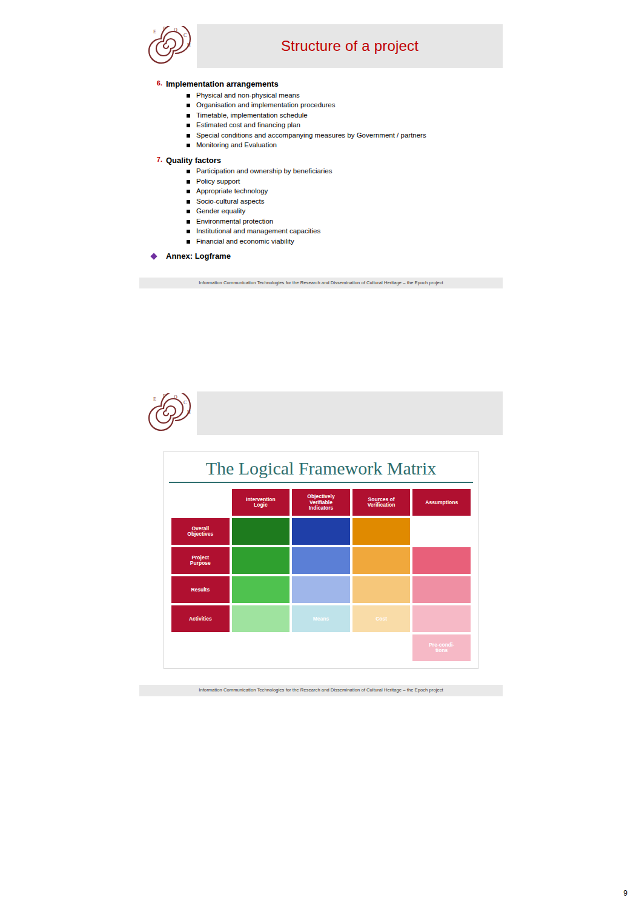E P O C H
Structure of a project
6. Implementation arrangements
Physical and non-physical means
Organisation and implementation procedures
Timetable, implementation schedule
Estimated cost and financing plan
Special conditions and accompanying measures by Government / partners
Monitoring and Evaluation
7. Quality factors
Participation and ownership by beneficiaries
Policy support
Appropriate technology
Socio-cultural aspects
Gender equality
Environmental protection
Institutional and management capacities
Financial and economic viability
Annex: Logframe
Information Communication Technologies for the Research and Dissemination of Cultural Heritage – the Epoch project
E P O C H
The Logical Framework Matrix
| | Intervention Logic | Objectively Verifiable Indicators | Sources of Verification | Assumptions |
| --- | --- | --- | --- | --- |
| Overall Objectives | | | | |
| Project Purpose | | | | |
| Results | | | | |
| Activities | | Means | Cost | |
| | | | | Pre-condi- tions |
Information Communication Technologies for the Research and Dissemination of Cultural Heritage – the Epoch project
9